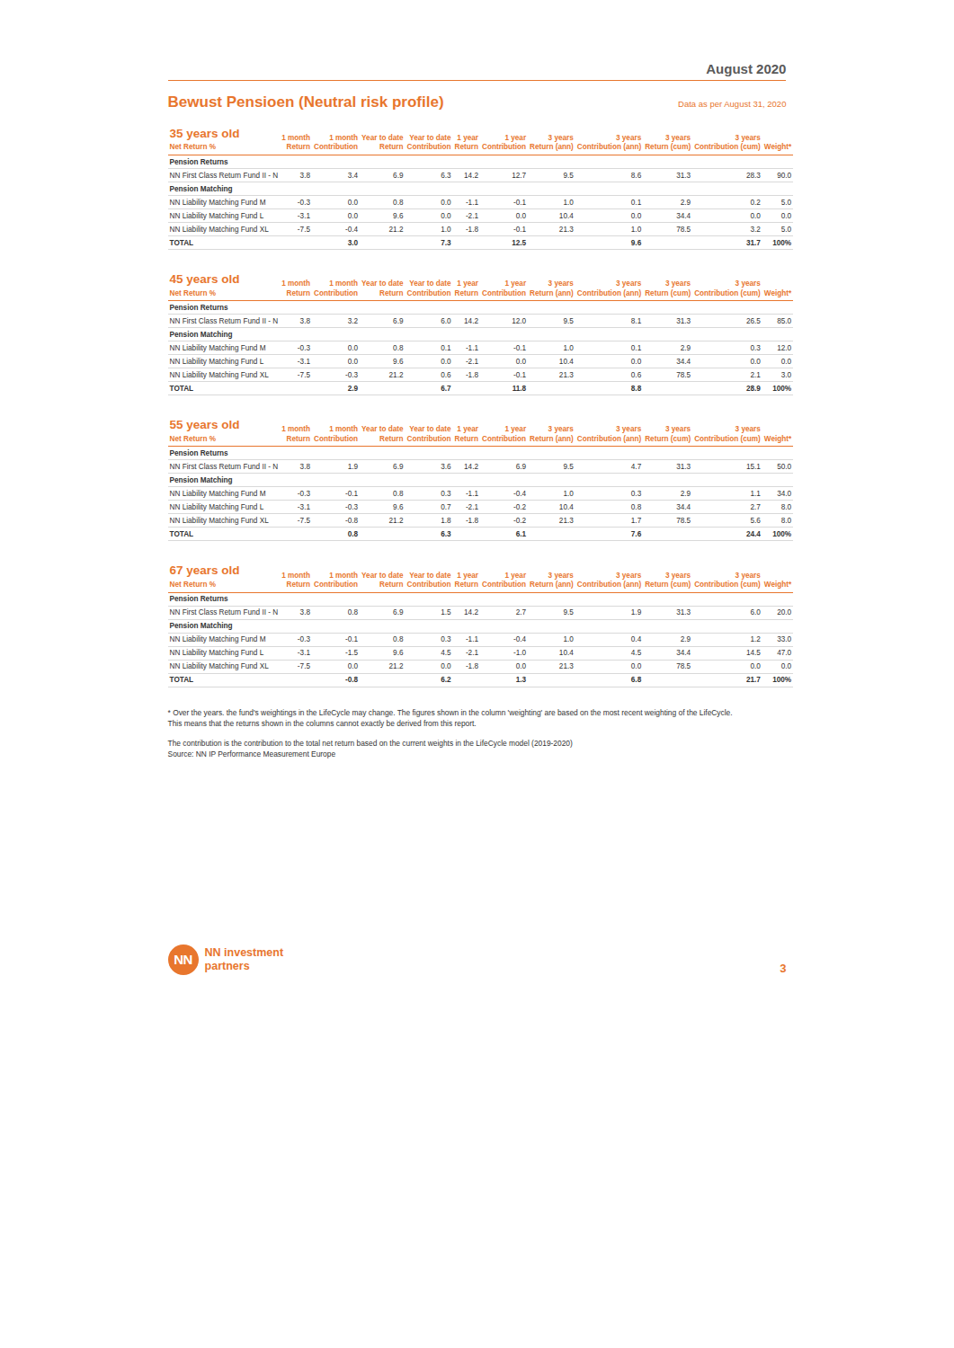August 2020
Bewust Pensioen (Neutral risk profile)
Data as per August 31, 2020
| 35 years old Net Return % | 1 month Return | 1 month Contribution | Year to date Return | Year to date Contribution | 1 year Return | 1 year Contribution | 3 years Return (ann) | 3 years Contribution (ann) | 3 years Return (cum) | 3 years Contribution (cum) | Weight* |
| --- | --- | --- | --- | --- | --- | --- | --- | --- | --- | --- | --- |
| Pension Returns | | | | | | | | | | | |
| NN First Class Return Fund II - N | 3.8 | 3.4 | 6.9 | 6.3 | 14.2 | 12.7 | 9.5 | 8.6 | 31.3 | 28.3 | 90.0 |
| Pension Matching | | | | | | | | | | | |
| NN Liability Matching Fund M | -0.3 | 0.0 | 0.8 | 0.0 | -1.1 | -0.1 | 1.0 | 0.1 | 2.9 | 0.2 | 5.0 |
| NN Liability Matching Fund L | -3.1 | 0.0 | 9.6 | 0.0 | -2.1 | 0.0 | 10.4 | 0.0 | 34.4 | 0.0 | 0.0 |
| NN Liability Matching Fund XL | -7.5 | -0.4 | 21.2 | 1.0 | -1.8 | -0.1 | 21.3 | 1.0 | 78.5 | 3.2 | 5.0 |
| TOTAL | | 3.0 | | 7.3 | | 12.5 | | 9.6 | | 31.7 | 100% |
| 45 years old Net Return % | 1 month Return | 1 month Contribution | Year to date Return | Year to date Contribution | 1 year Return | 1 year Contribution | 3 years Return (ann) | 3 years Contribution (ann) | 3 years Return (cum) | 3 years Contribution (cum) | Weight* |
| --- | --- | --- | --- | --- | --- | --- | --- | --- | --- | --- | --- |
| Pension Returns | | | | | | | | | | | |
| NN First Class Return Fund II - N | 3.8 | 3.2 | 6.9 | 6.0 | 14.2 | 12.0 | 9.5 | 8.1 | 31.3 | 26.5 | 85.0 |
| Pension Matching | | | | | | | | | | | |
| NN Liability Matching Fund M | -0.3 | 0.0 | 0.8 | 0.1 | -1.1 | -0.1 | 1.0 | 0.1 | 2.9 | 0.3 | 12.0 |
| NN Liability Matching Fund L | -3.1 | 0.0 | 9.6 | 0.0 | -2.1 | 0.0 | 10.4 | 0.0 | 34.4 | 0.0 | 0.0 |
| NN Liability Matching Fund XL | -7.5 | -0.3 | 21.2 | 0.6 | -1.8 | -0.1 | 21.3 | 0.6 | 78.5 | 2.1 | 3.0 |
| TOTAL | | 2.9 | | 6.7 | | 11.8 | | 8.8 | | 28.9 | 100% |
| 55 years old Net Return % | 1 month Return | 1 month Contribution | Year to date Return | Year to date Contribution | 1 year Return | 1 year Contribution | 3 years Return (ann) | 3 years Contribution (ann) | 3 years Return (cum) | 3 years Contribution (cum) | Weight* |
| --- | --- | --- | --- | --- | --- | --- | --- | --- | --- | --- | --- |
| Pension Returns | | | | | | | | | | | |
| NN First Class Return Fund II - N | 3.8 | 1.9 | 6.9 | 3.6 | 14.2 | 6.9 | 9.5 | 4.7 | 31.3 | 15.1 | 50.0 |
| Pension Matching | | | | | | | | | | | |
| NN Liability Matching Fund M | -0.3 | -0.1 | 0.8 | 0.3 | -1.1 | -0.4 | 1.0 | 0.3 | 2.9 | 1.1 | 34.0 |
| NN Liability Matching Fund L | -3.1 | -0.3 | 9.6 | 0.7 | -2.1 | -0.2 | 10.4 | 0.8 | 34.4 | 2.7 | 8.0 |
| NN Liability Matching Fund XL | -7.5 | -0.8 | 21.2 | 1.8 | -1.8 | -0.2 | 21.3 | 1.7 | 78.5 | 5.6 | 8.0 |
| TOTAL | | 0.8 | | 6.3 | | 6.1 | | 7.6 | | 24.4 | 100% |
| 67 years old Net Return % | 1 month Return | 1 month Contribution | Year to date Return | Year to date Contribution | 1 year Return | 1 year Contribution | 3 years Return (ann) | 3 years Contribution (ann) | 3 years Return (cum) | 3 years Contribution (cum) | Weight* |
| --- | --- | --- | --- | --- | --- | --- | --- | --- | --- | --- | --- |
| Pension Returns | | | | | | | | | | | |
| NN First Class Return Fund II - N | 3.8 | 0.8 | 6.9 | 1.5 | 14.2 | 2.7 | 9.5 | 1.9 | 31.3 | 6.0 | 20.0 |
| Pension Matching | | | | | | | | | | | |
| NN Liability Matching Fund M | -0.3 | -0.1 | 0.8 | 0.3 | -1.1 | -0.4 | 1.0 | 0.4 | 2.9 | 1.2 | 33.0 |
| NN Liability Matching Fund L | -3.1 | -1.5 | 9.6 | 4.5 | -2.1 | -1.0 | 10.4 | 4.5 | 34.4 | 14.5 | 47.0 |
| NN Liability Matching Fund XL | -7.5 | 0.0 | 21.2 | 0.0 | -1.8 | 0.0 | 21.3 | 0.0 | 78.5 | 0.0 | 0.0 |
| TOTAL | | -0.8 | | 6.2 | | 1.3 | | 6.8 | | 21.7 | 100% |
* Over the years. the fund's weightings in the LifeCycle may change. The figures shown in the column 'weighting' are based on the most recent weighting of the LifeCycle.
This means that the returns shown in the columns cannot exactly be derived from this report.
The contribution is the contribution to the total net return based on the current weights in the LifeCycle model (2019-2020)
Source: NN IP Performance Measurement Europe
NN
NN investment
partners
3